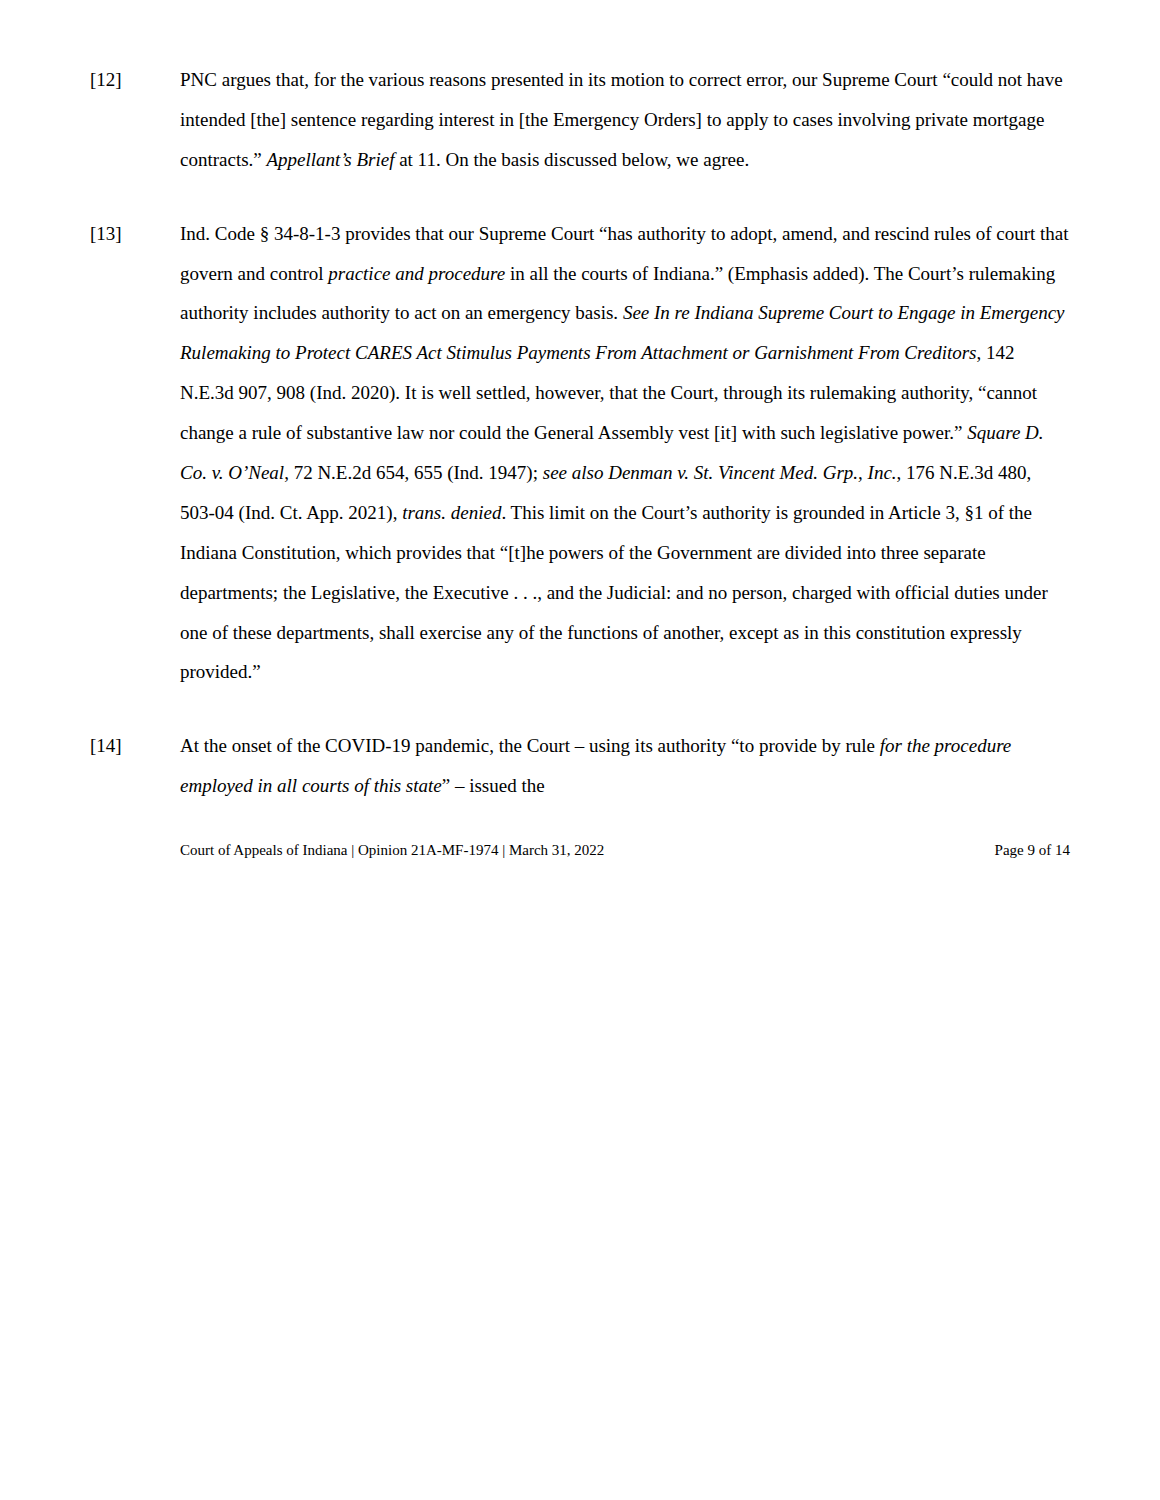[12]
PNC argues that, for the various reasons presented in its motion to correct error, our Supreme Court “could not have intended [the] sentence regarding interest in [the Emergency Orders] to apply to cases involving private mortgage contracts.” Appellant’s Brief at 11. On the basis discussed below, we agree.
[13]
Ind. Code § 34-8-1-3 provides that our Supreme Court “has authority to adopt, amend, and rescind rules of court that govern and control practice and procedure in all the courts of Indiana.” (Emphasis added). The Court’s rulemaking authority includes authority to act on an emergency basis. See In re Indiana Supreme Court to Engage in Emergency Rulemaking to Protect CARES Act Stimulus Payments From Attachment or Garnishment From Creditors, 142 N.E.3d 907, 908 (Ind. 2020). It is well settled, however, that the Court, through its rulemaking authority, “cannot change a rule of substantive law nor could the General Assembly vest [it] with such legislative power.” Square D. Co. v. O’Neal, 72 N.E.2d 654, 655 (Ind. 1947); see also Denman v. St. Vincent Med. Grp., Inc., 176 N.E.3d 480, 503-04 (Ind. Ct. App. 2021), trans. denied. This limit on the Court’s authority is grounded in Article 3, §1 of the Indiana Constitution, which provides that “[t]he powers of the Government are divided into three separate departments; the Legislative, the Executive . . ., and the Judicial: and no person, charged with official duties under one of these departments, shall exercise any of the functions of another, except as in this constitution expressly provided.”
[14]
At the onset of the COVID-19 pandemic, the Court – using its authority “to provide by rule for the procedure employed in all courts of this state” – issued the
Court of Appeals of Indiana | Opinion 21A-MF-1974 | March 31, 2022
Page 9 of 14